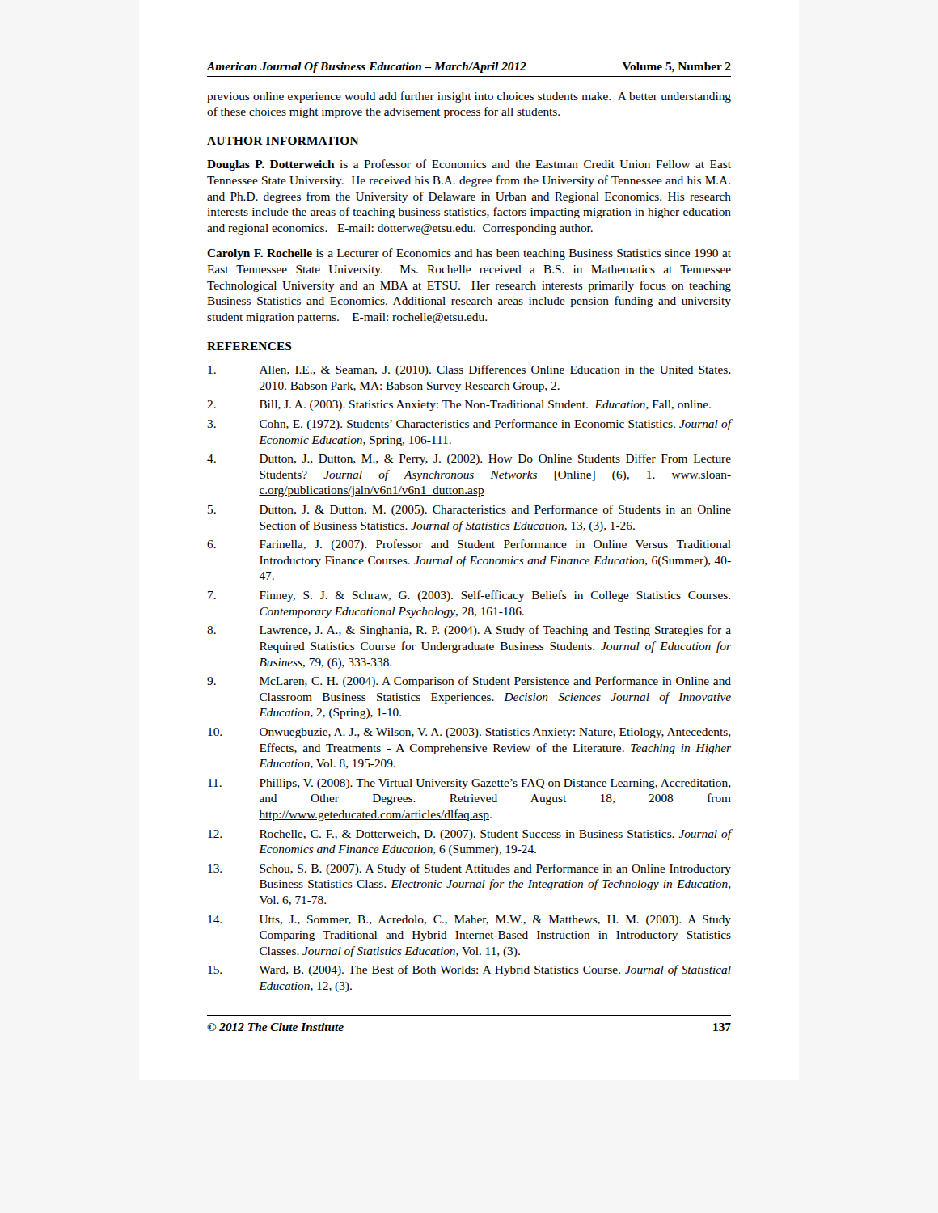American Journal Of Business Education – March/April 2012 Volume 5, Number 2
previous online experience would add further insight into choices students make. A better understanding of these choices might improve the advisement process for all students.
Author Information
Douglas P. Dotterweich is a Professor of Economics and the Eastman Credit Union Fellow at East Tennessee State University. He received his B.A. degree from the University of Tennessee and his M.A. and Ph.D. degrees from the University of Delaware in Urban and Regional Economics. His research interests include the areas of teaching business statistics, factors impacting migration in higher education and regional economics. E-mail: dotterwe@etsu.edu. Corresponding author.
Carolyn F. Rochelle is a Lecturer of Economics and has been teaching Business Statistics since 1990 at East Tennessee State University. Ms. Rochelle received a B.S. in Mathematics at Tennessee Technological University and an MBA at ETSU. Her research interests primarily focus on teaching Business Statistics and Economics. Additional research areas include pension funding and university student migration patterns. E-mail: rochelle@etsu.edu.
References
Allen, I.E., & Seaman, J. (2010). Class Differences Online Education in the United States, 2010. Babson Park, MA: Babson Survey Research Group, 2.
Bill, J. A. (2003). Statistics Anxiety: The Non-Traditional Student. Education, Fall, online.
Cohn, E. (1972). Students’ Characteristics and Performance in Economic Statistics. Journal of Economic Education, Spring, 106-111.
Dutton, J., Dutton, M., & Perry, J. (2002). How Do Online Students Differ From Lecture Students? Journal of Asynchronous Networks [Online] (6), 1. www.sloan-c.org/publications/jaln/v6n1/v6n1_dutton.asp
Dutton, J. & Dutton, M. (2005). Characteristics and Performance of Students in an Online Section of Business Statistics. Journal of Statistics Education, 13, (3), 1-26.
Farinella, J. (2007). Professor and Student Performance in Online Versus Traditional Introductory Finance Courses. Journal of Economics and Finance Education, 6(Summer), 40-47.
Finney, S. J. & Schraw, G. (2003). Self-efficacy Beliefs in College Statistics Courses. Contemporary Educational Psychology, 28, 161-186.
Lawrence, J. A., & Singhania, R. P. (2004). A Study of Teaching and Testing Strategies for a Required Statistics Course for Undergraduate Business Students. Journal of Education for Business, 79, (6), 333-338.
McLaren, C. H. (2004). A Comparison of Student Persistence and Performance in Online and Classroom Business Statistics Experiences. Decision Sciences Journal of Innovative Education, 2, (Spring), 1-10.
Onwuegbuzie, A. J., & Wilson, V. A. (2003). Statistics Anxiety: Nature, Etiology, Antecedents, Effects, and Treatments - A Comprehensive Review of the Literature. Teaching in Higher Education, Vol. 8, 195-209.
Phillips, V. (2008). The Virtual University Gazette’s FAQ on Distance Learning, Accreditation, and Other Degrees. Retrieved August 18, 2008 from http://www.geteducated.com/articles/dlfaq.asp.
Rochelle, C. F., & Dotterweich, D. (2007). Student Success in Business Statistics. Journal of Economics and Finance Education, 6 (Summer), 19-24.
Schou, S. B. (2007). A Study of Student Attitudes and Performance in an Online Introductory Business Statistics Class. Electronic Journal for the Integration of Technology in Education, Vol. 6, 71-78.
Utts, J., Sommer, B., Acredolo, C., Maher, M.W., & Matthews, H. M. (2003). A Study Comparing Traditional and Hybrid Internet-Based Instruction in Introductory Statistics Classes. Journal of Statistics Education, Vol. 11, (3).
Ward, B. (2004). The Best of Both Worlds: A Hybrid Statistics Course. Journal of Statistical Education, 12, (3).
© 2012 The Clute Institute 137